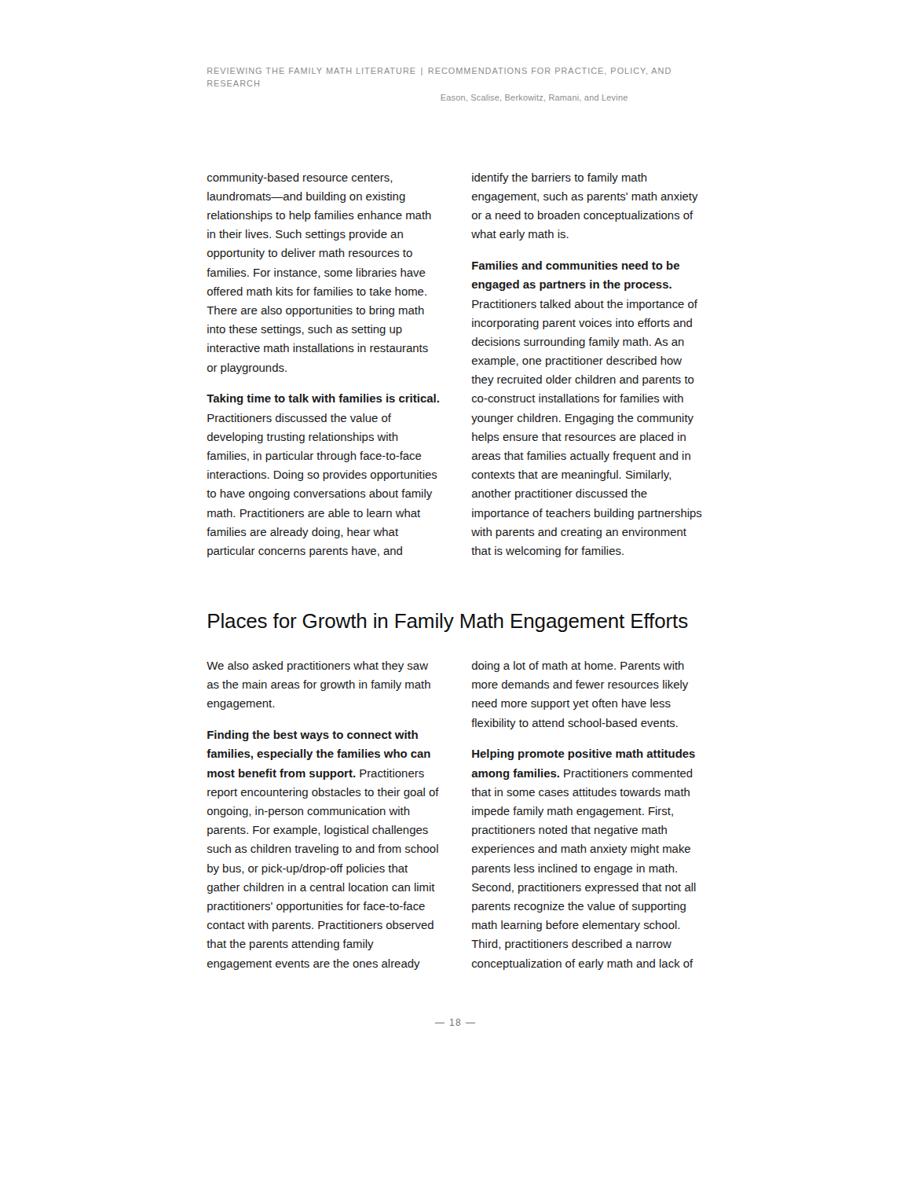Reviewing the Family Math Literature|Recommendations for Practice, Policy, and Research Eason, Scalise, Berkowitz, Ramani, and Levine
community-based resource centers, laundromats—and building on existing relationships to help families enhance math in their lives. Such settings provide an opportunity to deliver math resources to families. For instance, some libraries have offered math kits for families to take home. There are also opportunities to bring math into these settings, such as setting up interactive math installations in restaurants or playgrounds.
Taking time to talk with families is critical. Practitioners discussed the value of developing trusting relationships with families, in particular through face-to-face interactions. Doing so provides opportunities to have ongoing conversations about family math. Practitioners are able to learn what families are already doing, hear what particular concerns parents have, and identify the barriers to family math engagement, such as parents' math anxiety or a need to broaden conceptualizations of what early math is.
Families and communities need to be engaged as partners in the process. Practitioners talked about the importance of incorporating parent voices into efforts and decisions surrounding family math. As an example, one practitioner described how they recruited older children and parents to co-construct installations for families with younger children. Engaging the community helps ensure that resources are placed in areas that families actually frequent and in contexts that are meaningful. Similarly, another practitioner discussed the importance of teachers building partnerships with parents and creating an environment that is welcoming for families.
Places for Growth in Family Math Engagement Efforts
We also asked practitioners what they saw as the main areas for growth in family math engagement.
Finding the best ways to connect with families, especially the families who can most benefit from support. Practitioners report encountering obstacles to their goal of ongoing, in-person communication with parents. For example, logistical challenges such as children traveling to and from school by bus, or pick-up/drop-off policies that gather children in a central location can limit practitioners' opportunities for face-to-face contact with parents. Practitioners observed that the parents attending family engagement events are the ones already doing a lot of math at home. Parents with more demands and fewer resources likely need more support yet often have less flexibility to attend school-based events.
Helping promote positive math attitudes among families. Practitioners commented that in some cases attitudes towards math impede family math engagement. First, practitioners noted that negative math experiences and math anxiety might make parents less inclined to engage in math. Second, practitioners expressed that not all parents recognize the value of supporting math learning before elementary school. Third, practitioners described a narrow conceptualization of early math and lack of
— 18 —